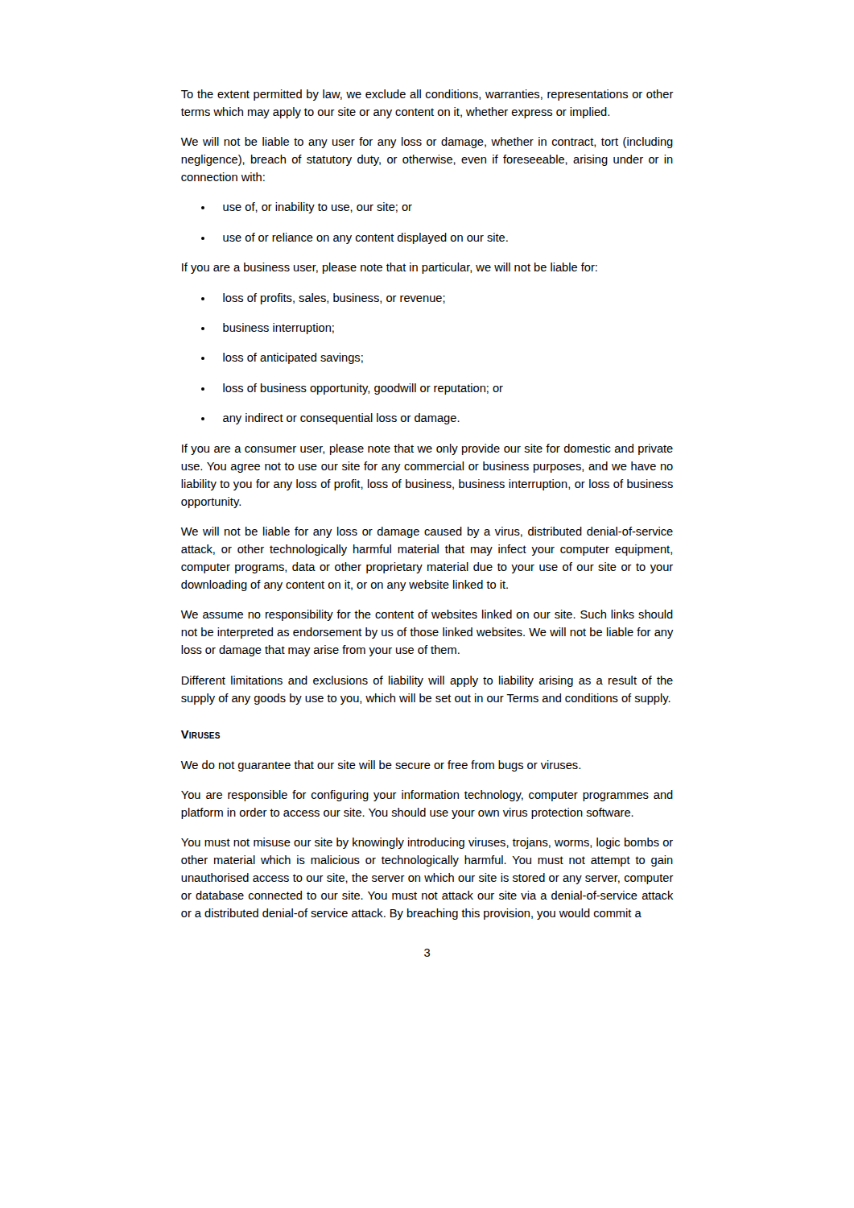To the extent permitted by law, we exclude all conditions, warranties, representations or other terms which may apply to our site or any content on it, whether express or implied.
We will not be liable to any user for any loss or damage, whether in contract, tort (including negligence), breach of statutory duty, or otherwise, even if foreseeable, arising under or in connection with:
use of, or inability to use, our site; or
use of or reliance on any content displayed on our site.
If you are a business user, please note that in particular, we will not be liable for:
loss of profits, sales, business, or revenue;
business interruption;
loss of anticipated savings;
loss of business opportunity, goodwill or reputation; or
any indirect or consequential loss or damage.
If you are a consumer user, please note that we only provide our site for domestic and private use. You agree not to use our site for any commercial or business purposes, and we have no liability to you for any loss of profit, loss of business, business interruption, or loss of business opportunity.
We will not be liable for any loss or damage caused by a virus, distributed denial-of-service attack, or other technologically harmful material that may infect your computer equipment, computer programs, data or other proprietary material due to your use of our site or to your downloading of any content on it, or on any website linked to it.
We assume no responsibility for the content of websites linked on our site. Such links should not be interpreted as endorsement by us of those linked websites. We will not be liable for any loss or damage that may arise from your use of them.
Different limitations and exclusions of liability will apply to liability arising as a result of the supply of any goods by use to you, which will be set out in our Terms and conditions of supply.
Viruses
We do not guarantee that our site will be secure or free from bugs or viruses.
You are responsible for configuring your information technology, computer programmes and platform in order to access our site. You should use your own virus protection software.
You must not misuse our site by knowingly introducing viruses, trojans, worms, logic bombs or other material which is malicious or technologically harmful. You must not attempt to gain unauthorised access to our site, the server on which our site is stored or any server, computer or database connected to our site. You must not attack our site via a denial-of-service attack or a distributed denial-of service attack. By breaching this provision, you would commit a
3